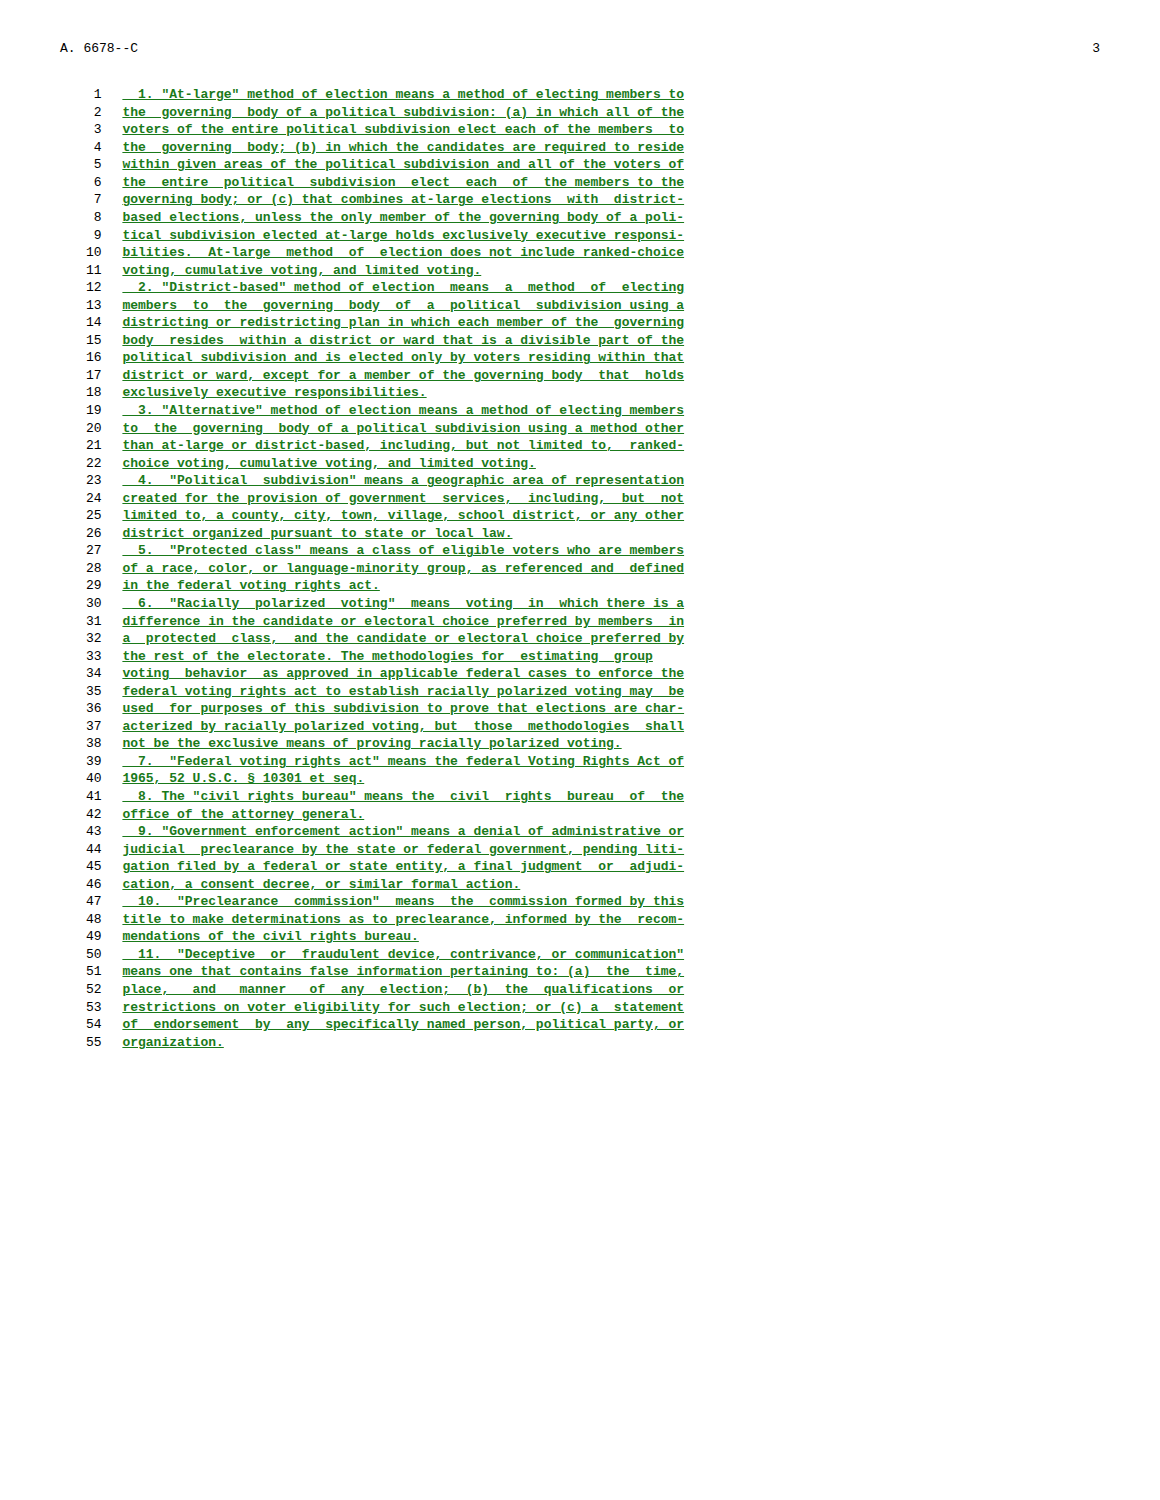A. 6678--C 3
1 1. "At-large" method of election means a method of electing members to
2 the governing body of a political subdivision: (a) in which all of the
3 voters of the entire political subdivision elect each of the members to
4 the governing body; (b) in which the candidates are required to reside
5 within given areas of the political subdivision and all of the voters of
6 the entire political subdivision elect each of the members to the
7 governing body; or (c) that combines at-large elections with district-
8 based elections, unless the only member of the governing body of a poli-
9 tical subdivision elected at-large holds exclusively executive responsi-
10 bilities. At-large method of election does not include ranked-choice
11 voting, cumulative voting, and limited voting.
12 2. "District-based" method of election means a method of electing
13 members to the governing body of a political subdivision using a
14 districting or redistricting plan in which each member of the governing
15 body resides within a district or ward that is a divisible part of the
16 political subdivision and is elected only by voters residing within that
17 district or ward, except for a member of the governing body that holds
18 exclusively executive responsibilities.
19 3. "Alternative" method of election means a method of electing members
20 to the governing body of a political subdivision using a method other
21 than at-large or district-based, including, but not limited to, ranked-
22 choice voting, cumulative voting, and limited voting.
23 4. "Political subdivision" means a geographic area of representation
24 created for the provision of government services, including, but not
25 limited to, a county, city, town, village, school district, or any other
26 district organized pursuant to state or local law.
27 5. "Protected class" means a class of eligible voters who are members
28 of a race, color, or language-minority group, as referenced and defined
29 in the federal voting rights act.
30 6. "Racially polarized voting" means voting in which there is a
31 difference in the candidate or electoral choice preferred by members in
32 a protected class, and the candidate or electoral choice preferred by
33 the rest of the electorate. The methodologies for estimating group
34 voting behavior as approved in applicable federal cases to enforce the
35 federal voting rights act to establish racially polarized voting may be
36 used for purposes of this subdivision to prove that elections are char-
37 acterized by racially polarized voting, but those methodologies shall
38 not be the exclusive means of proving racially polarized voting.
39 7. "Federal voting rights act" means the federal Voting Rights Act of
401965, 52 U.S.C. § 10301 et seq.
41 8. The "civil rights bureau" means the civil rights bureau of the
42 office of the attorney general.
43 9. "Government enforcement action" means a denial of administrative or
44 judicial preclearance by the state or federal government, pending liti-
45 gation filed by a federal or state entity, a final judgment or adjudi-
46 cation, a consent decree, or similar formal action.
47 10. "Preclearance commission" means the commission formed by this
48 title to make determinations as to preclearance, informed by the recom-
49 mendations of the civil rights bureau.
50 11. "Deceptive or fraudulent device, contrivance, or communication"
51 means one that contains false information pertaining to: (a) the time,
52 place, and manner of any election; (b) the qualifications or
53 restrictions on voter eligibility for such election; or (c) a statement
54 of endorsement by any specifically named person, political party, or
55 organization.